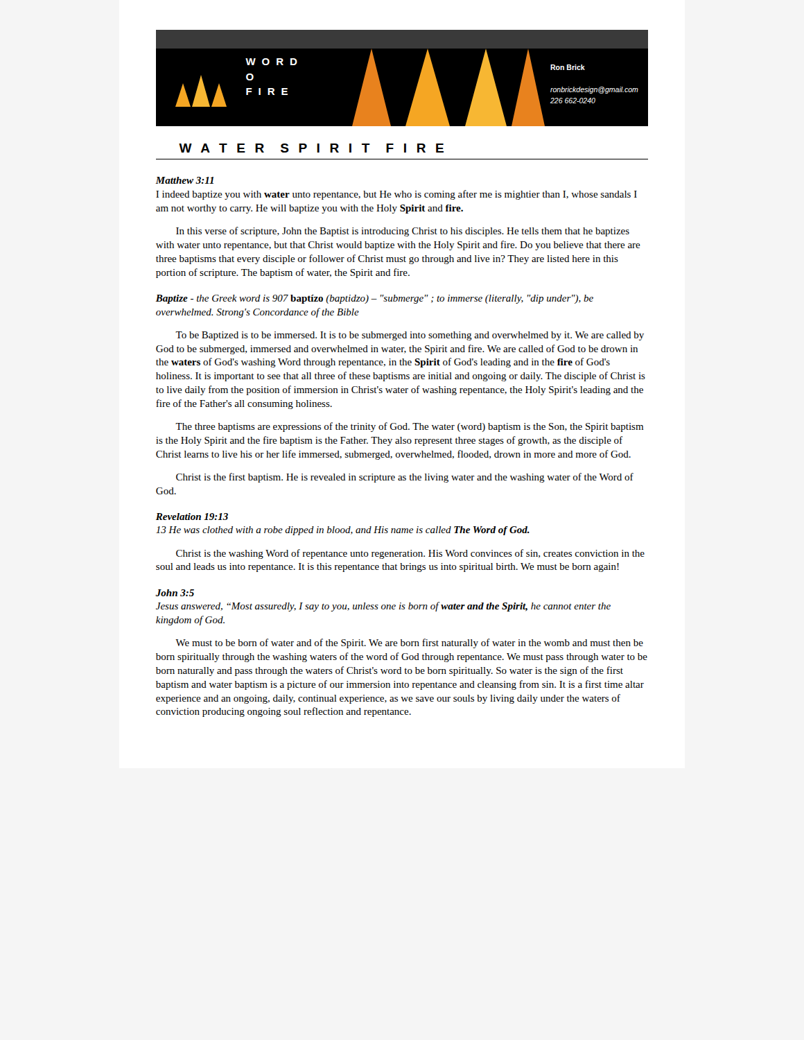W O R D
O
F I R E
Ron Brick
ronbrickdesign@gmail.com
226 662-0240
W A T E R S P I R I T F I R E
Matthew 3:11
I indeed baptize you with water unto repentance, but He who is coming after me is mightier than I, whose sandals I am not worthy to carry. He will baptize you with the Holy Spirit and fire.
In this verse of scripture, John the Baptist is introducing Christ to his disciples. He tells them that he baptizes with water unto repentance, but that Christ would baptize with the Holy Spirit and fire. Do you believe that there are three baptisms that every disciple or follower of Christ must go through and live in? They are listed here in this portion of scripture. The baptism of water, the Spirit and fire.
Baptize - the Greek word is 907 baptízo (baptidzo) – "submerge" ; to immerse (literally, "dip under"), be overwhelmed. Strong's Concordance of the Bible
To be Baptized is to be immersed. It is to be submerged into something and overwhelmed by it. We are called by God to be submerged, immersed and overwhelmed in water, the Spirit and fire. We are called of God to be drown in the waters of God's washing Word through repentance, in the Spirit of God's leading and in the fire of God's holiness. It is important to see that all three of these baptisms are initial and ongoing or daily. The disciple of Christ is to live daily from the position of immersion in Christ's water of washing repentance, the Holy Spirit's leading and the fire of the Father's all consuming holiness.
The three baptisms are expressions of the trinity of God. The water (word) baptism is the Son, the Spirit baptism is the Holy Spirit and the fire baptism is the Father. They also represent three stages of growth, as the disciple of Christ learns to live his or her life immersed, submerged, overwhelmed, flooded, drown in more and more of God.
Christ is the first baptism. He is revealed in scripture as the living water and the washing water of the Word of God.
Revelation 19:13
13 He was clothed with a robe dipped in blood, and His name is called The Word of God.
Christ is the washing Word of repentance unto regeneration. His Word convinces of sin, creates conviction in the soul and leads us into repentance. It is this repentance that brings us into spiritual birth. We must be born again!
John 3:5
Jesus answered, “Most assuredly, I say to you, unless one is born of water and the Spirit, he cannot enter the kingdom of God.
We must to be born of water and of the Spirit. We are born first naturally of water in the womb and must then be born spiritually through the washing waters of the word of God through repentance. We must pass through water to be born naturally and pass through the waters of Christ's word to be born spiritually. So water is the sign of the first baptism and water baptism is a picture of our immersion into repentance and cleansing from sin. It is a first time altar experience and an ongoing, daily, continual experience, as we save our souls by living daily under the waters of conviction producing ongoing soul reflection and repentance.